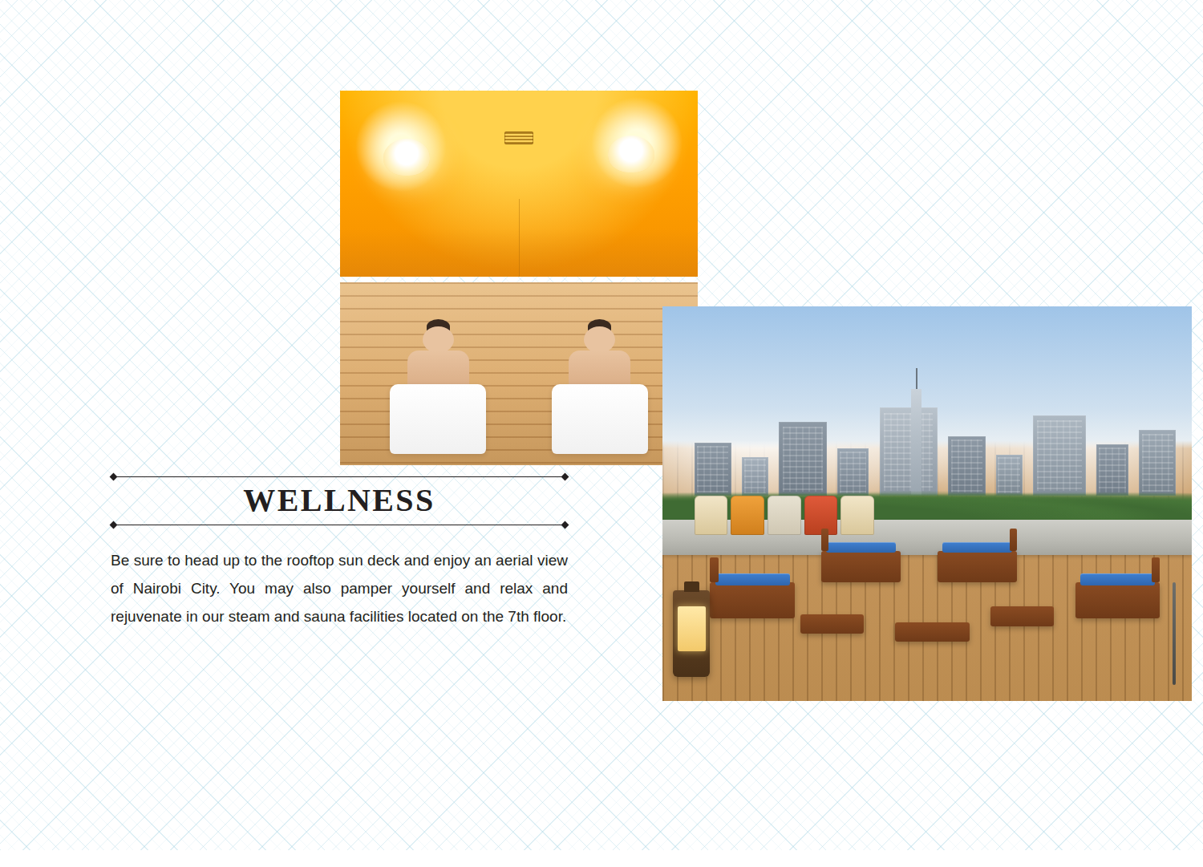WELLNESS
Be sure to head up to the rooftop sun deck and enjoy an aerial view of Nairobi City. You may also pamper yourself and relax and rejuvenate in our steam and sauna facilities located on the 7th floor.